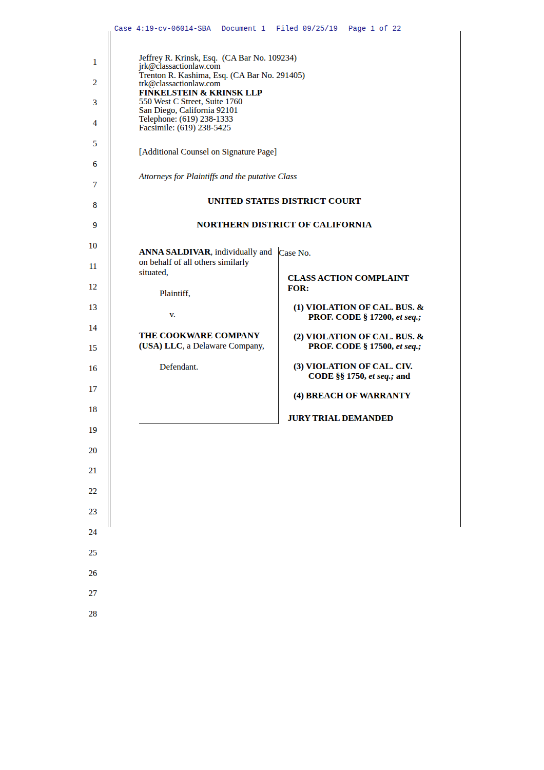Case 4:19-cv-06014-SBA Document 1 Filed 09/25/19 Page 1 of 22
1
2
3
4
5
6
7
8
9
10
11
12
13
14
15
16
17
18
19
20
21
22
23
24
25
26
27
28
Jeffrey R. Krinsk, Esq. (CA Bar No. 109234) jrk@classactionlaw.com Trenton R. Kashima, Esq. (CA Bar No. 291405) trk@classactionlaw.com FINKELSTEIN & KRINSK LLP 550 West C Street, Suite 1760 San Diego, California 92101 Telephone: (619) 238-1333 Facsimile: (619) 238-5425
[Additional Counsel on Signature Page]
Attorneys for Plaintiffs and the putative Class
UNITED STATES DISTRICT COURT
NORTHERN DISTRICT OF CALIFORNIA
| ANNA SALDIVAR , individually and on behalf of all others similarly situated, Plaintiff, v. THE COOKWARE COMPANY (USA) LLC , a Delaware Company, Defendant. | Case No. CLASS ACTION COMPLAINT FOR: (1) VIOLATION OF CAL. BUS. & PROF. CODE § 17200, et seq.; (2) VIOLATION OF CAL. BUS. & PROF. CODE § 17500, et seq.; (3) VIOLATION OF CAL. CIV. CODE §§ 1750, et seq.; and (4) BREACH OF WARRANTY JURY TRIAL DEMANDED |